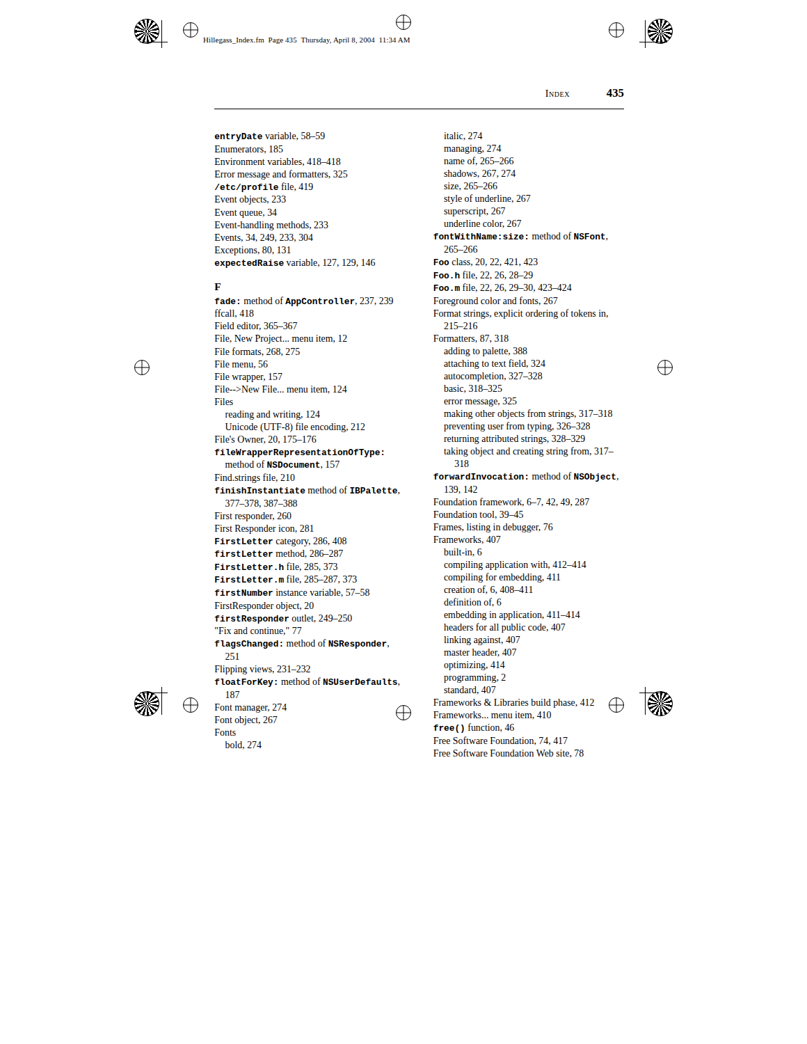Hillegass_Index.fm Page 435 Thursday, April 8, 2004 11:34 AM
Index435
entryDate variable, 58–59
Enumerators, 185
Environment variables, 418–418
Error message and formatters, 325
/etc/profile file, 419
Event objects, 233
Event queue, 34
Event-handling methods, 233
Events, 34, 249, 233, 304
Exceptions, 80, 131
expectedRaise variable, 127, 129, 146
F
fade: method of AppController, 237, 239
ffcall, 418
Field editor, 365–367
File, New Project... menu item, 12
File formats, 268, 275
File menu, 56
File wrapper, 157
File-->New File... menu item, 124
Files
reading and writing, 124
Unicode (UTF-8) file encoding, 212
File's Owner, 20, 175–176
fileWrapperRepresentationOfType: method of NSDocument, 157
Find.strings file, 210
finishInstantiate method of IBPalette, 377–378, 387–388
First responder, 260
First Responder icon, 281
FirstLetter category, 286, 408
firstLetter method, 286–287
FirstLetter.h file, 285, 373
FirstLetter.m file, 285–287, 373
firstNumber instance variable, 57–58
FirstResponder object, 20
firstResponder outlet, 249–250
"Fix and continue," 77
flagsChanged: method of NSResponder, 251
Flipping views, 231–232
floatForKey: method of NSUserDefaults, 187
Font manager, 274
Font object, 267
Fonts
bold, 274
italic, 274
managing, 274
name of, 265–266
shadows, 267, 274
size, 265–266
style of underline, 267
superscript, 267
underline color, 267
fontWithName:size: method of NSFont, 265–266
Foo class, 20, 22, 421, 423
Foo.h file, 22, 26, 28–29
Foo.m file, 22, 26, 29–30, 423–424
Foreground color and fonts, 267
Format strings, explicit ordering of tokens in, 215–216
Formatters, 87, 318
adding to palette, 388
attaching to text field, 324
autocompletion, 327–328
basic, 318–325
error message, 325
making other objects from strings, 317–318
preventing user from typing, 326–328
returning attributed strings, 328–329
taking object and creating string from, 317–318
forwardInvocation: method of NSObject, 139, 142
Foundation framework, 6–7, 42, 49, 287
Foundation tool, 39–45
Frames, listing in debugger, 76
Frameworks, 407
built-in, 6
compiling application with, 412–414
compiling for embedding, 411
creation of, 6, 408–411
definition of, 6
embedding in application, 411–414
headers for all public code, 407
linking against, 407
master header, 407
optimizing, 414
programming, 2
standard, 407
Frameworks & Libraries build phase, 412
Frameworks... menu item, 410
free() function, 46
Free Software Foundation, 74, 417
Free Software Foundation Web site, 78